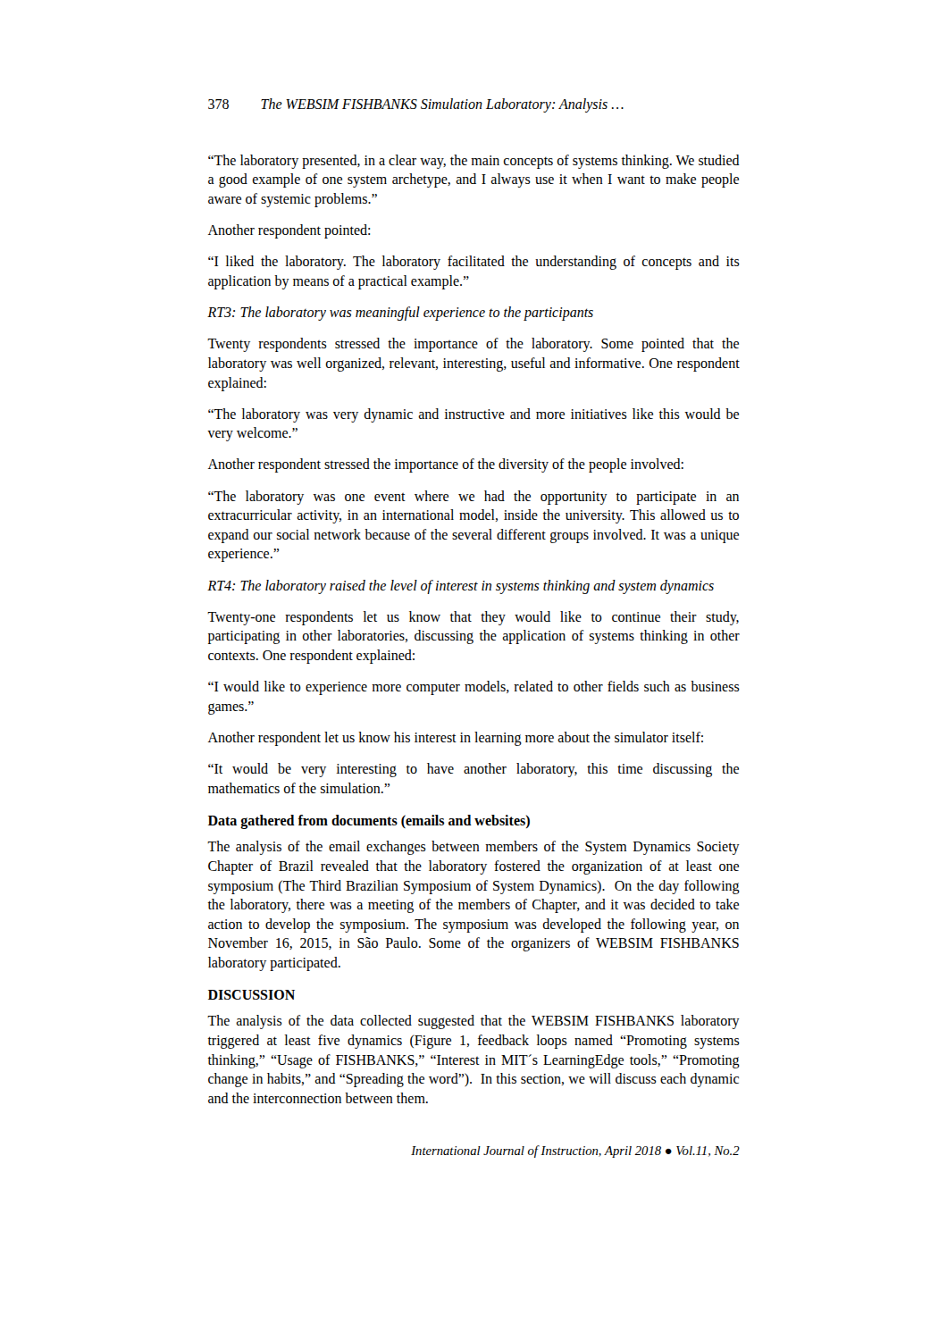378 The WEBSIM FISHBANKS Simulation Laboratory: Analysis …
“The laboratory presented, in a clear way, the main concepts of systems thinking. We studied a good example of one system archetype, and I always use it when I want to make people aware of systemic problems.”
Another respondent pointed:
“I liked the laboratory. The laboratory facilitated the understanding of concepts and its application by means of a practical example.”
RT3: The laboratory was meaningful experience to the participants
Twenty respondents stressed the importance of the laboratory. Some pointed that the laboratory was well organized, relevant, interesting, useful and informative. One respondent explained:
“The laboratory was very dynamic and instructive and more initiatives like this would be very welcome.”
Another respondent stressed the importance of the diversity of the people involved:
“The laboratory was one event where we had the opportunity to participate in an extracurricular activity, in an international model, inside the university. This allowed us to expand our social network because of the several different groups involved. It was a unique experience.”
RT4: The laboratory raised the level of interest in systems thinking and system dynamics
Twenty-one respondents let us know that they would like to continue their study, participating in other laboratories, discussing the application of systems thinking in other contexts. One respondent explained:
“I would like to experience more computer models, related to other fields such as business games.”
Another respondent let us know his interest in learning more about the simulator itself:
“It would be very interesting to have another laboratory, this time discussing the mathematics of the simulation.”
Data gathered from documents (emails and websites)
The analysis of the email exchanges between members of the System Dynamics Society Chapter of Brazil revealed that the laboratory fostered the organization of at least one symposium (The Third Brazilian Symposium of System Dynamics). On the day following the laboratory, there was a meeting of the members of Chapter, and it was decided to take action to develop the symposium. The symposium was developed the following year, on November 16, 2015, in São Paulo. Some of the organizers of WEBSIM FISHBANKS laboratory participated.
Discussion
The analysis of the data collected suggested that the WEBSIM FISHBANKS laboratory triggered at least five dynamics (Figure 1, feedback loops named “Promoting systems thinking,” “Usage of FISHBANKS,” “Interest in MIT´s LearningEdge tools,” “Promoting change in habits,” and “Spreading the word”). In this section, we will discuss each dynamic and the interconnection between them.
International Journal of Instruction, April 2018 ● Vol.11, No.2